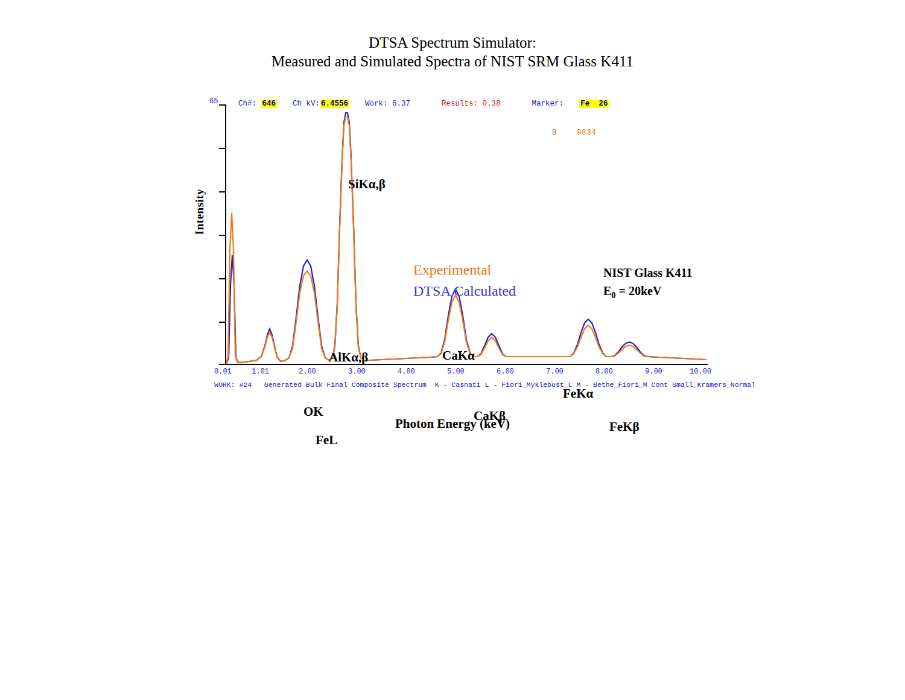DTSA Spectrum Simulator:
Measured and Simulated Spectra of NIST SRM Glass K411
Ch#: 646 Ch kV:6.4556 Work: 6.37 Results: 0.38 Marker: Fe 26
8 9834
65
Intensity
SiKα,β
AlKα,β
CaKα
FeKα
OK
CaKβ
FeKβ
FeL
Experimental
DTSA Calculated
NIST Glass K411
E0 = 20keV
0.01 1.01 2.00 3.00 4.00 5.00 6.00 7.00 8.00 9.00 10.00
WORK: #24 Generated Bulk Final Composite Spectrum K - Casnati L - Fiori_Myklebust_L M - Bethe_Fiori_M Cont Small_Kramers_Normal
Photon Energy (keV)